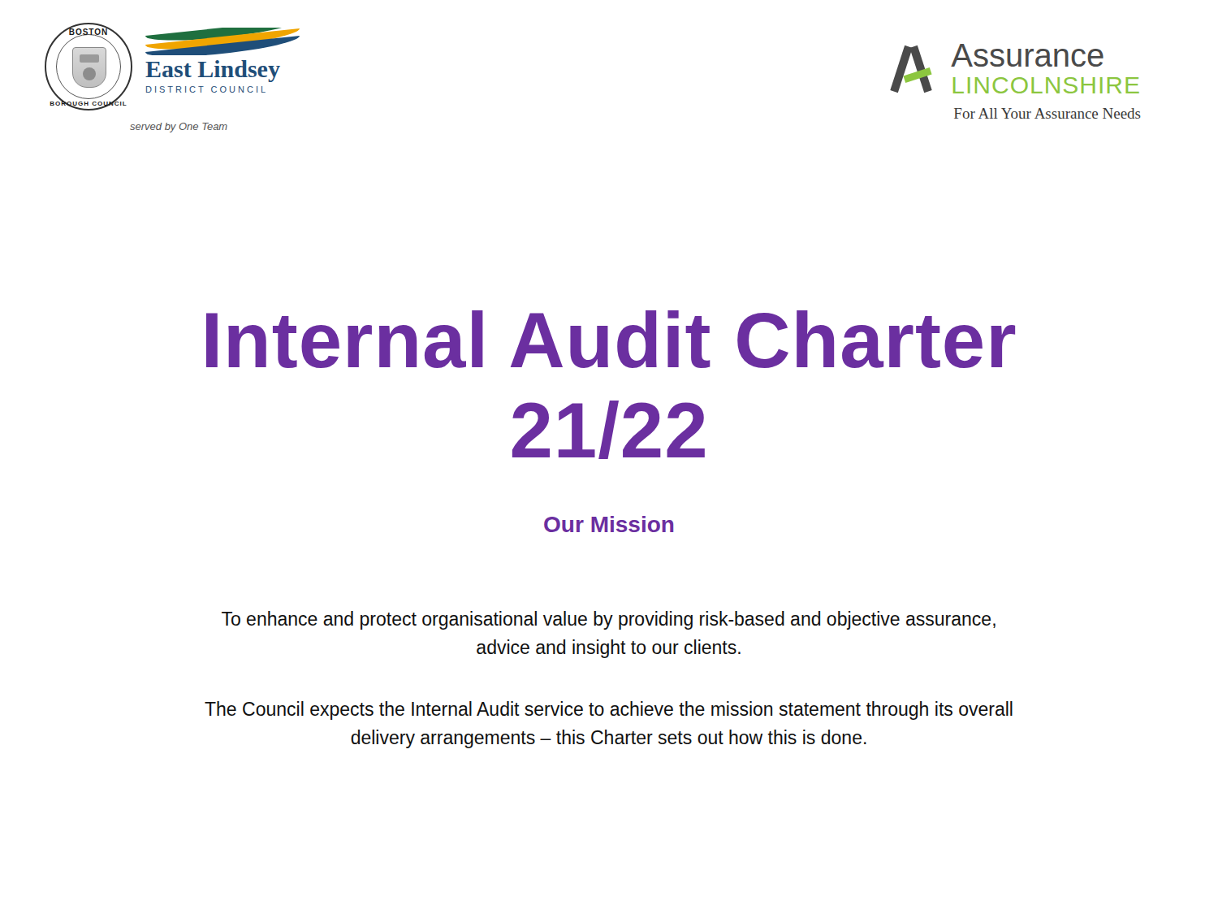BOSTON
BOROUGH COUNCIL
East Lindsey
DISTRICT COUNCIL
served by One Team
Assurance
LINCOLNSHIRE
For All Your Assurance Needs
Internal Audit Charter 21/22
Our Mission
To enhance and protect organisational value by providing risk-based and objective assurance, advice and insight to our clients.
The Council expects the Internal Audit service to achieve the mission statement through its overall delivery arrangements – this Charter sets out how this is done.